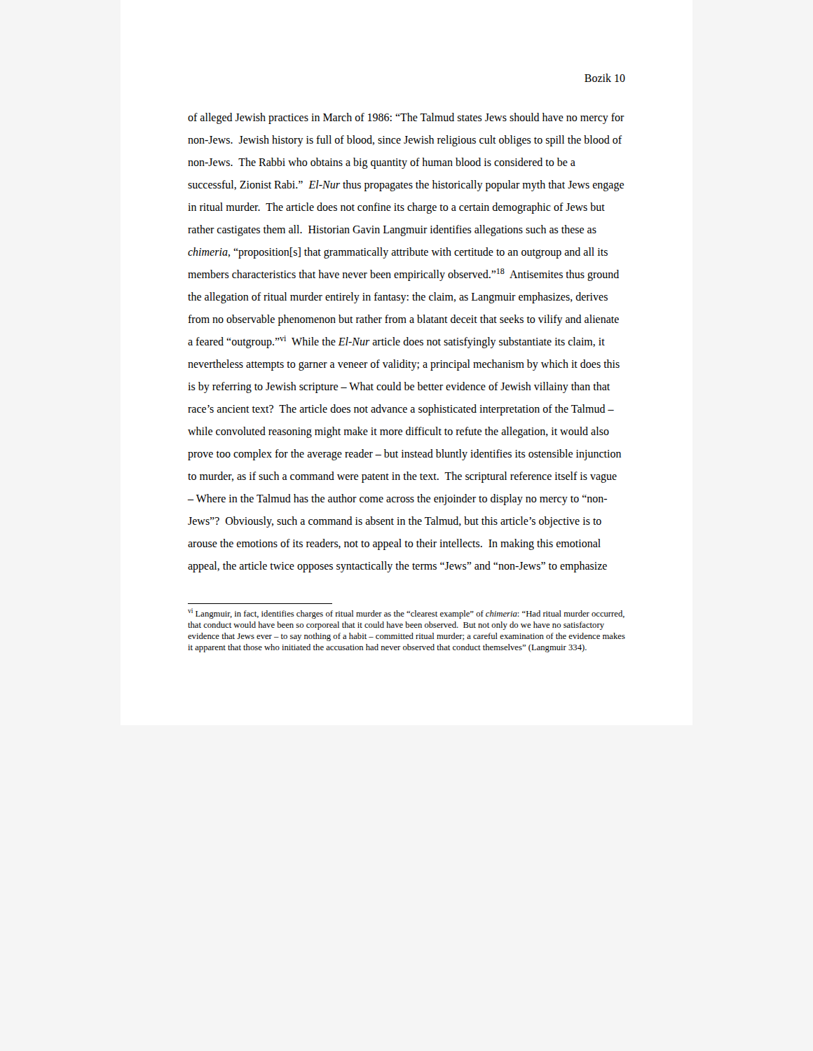Bozik 10
of alleged Jewish practices in March of 1986: “The Talmud states Jews should have no mercy for non-Jews. Jewish history is full of blood, since Jewish religious cult obliges to spill the blood of non-Jews. The Rabbi who obtains a big quantity of human blood is considered to be a successful, Zionist Rabi.” El-Nur thus propagates the historically popular myth that Jews engage in ritual murder. The article does not confine its charge to a certain demographic of Jews but rather castigates them all. Historian Gavin Langmuir identifies allegations such as these as chimeria, “proposition[s] that grammatically attribute with certitude to an outgroup and all its members characteristics that have never been empirically observed.”18 Antisemites thus ground the allegation of ritual murder entirely in fantasy: the claim, as Langmuir emphasizes, derives from no observable phenomenon but rather from a blatant deceit that seeks to vilify and alienate a feared “outgroup.”vi While the El-Nur article does not satisfyingly substantiate its claim, it nevertheless attempts to garner a veneer of validity; a principal mechanism by which it does this is by referring to Jewish scripture – What could be better evidence of Jewish villainy than that race’s ancient text? The article does not advance a sophisticated interpretation of the Talmud – while convoluted reasoning might make it more difficult to refute the allegation, it would also prove too complex for the average reader – but instead bluntly identifies its ostensible injunction to murder, as if such a command were patent in the text. The scriptural reference itself is vague – Where in the Talmud has the author come across the enjoinder to display no mercy to “non-Jews”? Obviously, such a command is absent in the Talmud, but this article’s objective is to arouse the emotions of its readers, not to appeal to their intellects. In making this emotional appeal, the article twice opposes syntactically the terms “Jews” and “non-Jews” to emphasize
vi Langmuir, in fact, identifies charges of ritual murder as the “clearest example” of chimeria: “Had ritual murder occurred, that conduct would have been so corporeal that it could have been observed. But not only do we have no satisfactory evidence that Jews ever – to say nothing of a habit – committed ritual murder; a careful examination of the evidence makes it apparent that those who initiated the accusation had never observed that conduct themselves” (Langmuir 334).